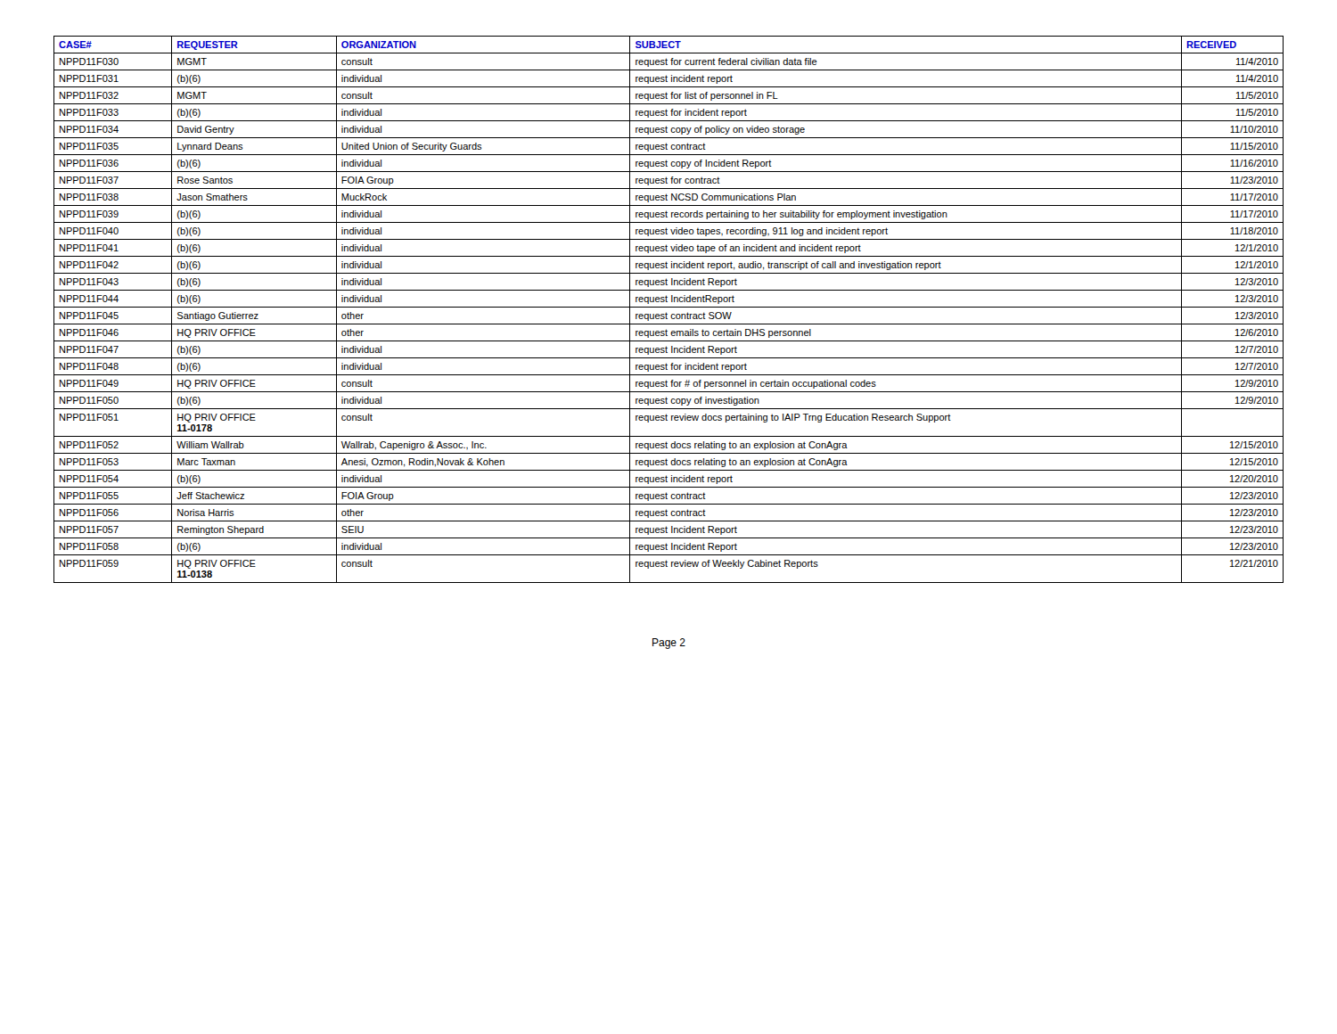| CASE# | REQUESTER | ORGANIZATION | SUBJECT | RECEIVED |
| --- | --- | --- | --- | --- |
| NPPD11F030 | MGMT | consult | request for current federal civilian data file | 11/4/2010 |
| NPPD11F031 | (b)(6) | individual | request incident report | 11/4/2010 |
| NPPD11F032 | MGMT | consult | request for list of personnel in FL | 11/5/2010 |
| NPPD11F033 | (b)(6) | individual | request for incident report | 11/5/2010 |
| NPPD11F034 | David Gentry | individual | request copy of policy on video storage | 11/10/2010 |
| NPPD11F035 | Lynnard Deans | United Union of Security Guards | request contract | 11/15/2010 |
| NPPD11F036 | (b)(6) | individual | request copy of Incident Report | 11/16/2010 |
| NPPD11F037 | Rose Santos | FOIA Group | request for contract | 11/23/2010 |
| NPPD11F038 | Jason Smathers | MuckRock | request NCSD Communications Plan | 11/17/2010 |
| NPPD11F039 | (b)(6) | individual | request records pertaining to her suitability for employment investigation | 11/17/2010 |
| NPPD11F040 | (b)(6) | individual | request video tapes, recording, 911 log and incident report | 11/18/2010 |
| NPPD11F041 | (b)(6) | individual | request video tape of an incident and incident report | 12/1/2010 |
| NPPD11F042 | (b)(6) | individual | request incident report, audio, transcript of call and investigation report | 12/1/2010 |
| NPPD11F043 | (b)(6) | individual | request Incident Report | 12/3/2010 |
| NPPD11F044 | (b)(6) | individual | request IncidentReport | 12/3/2010 |
| NPPD11F045 | Santiago Gutierrez | other | request contract SOW | 12/3/2010 |
| NPPD11F046 | HQ PRIV OFFICE | other | request emails to certain DHS personnel | 12/6/2010 |
| NPPD11F047 | (b)(6) | individual | request Incident Report | 12/7/2010 |
| NPPD11F048 | (b)(6) | individual | request for incident report | 12/7/2010 |
| NPPD11F049 | HQ PRIV OFFICE | consult | request for # of personnel in certain occupational codes | 12/9/2010 |
| NPPD11F050 | (b)(6) | individual | request copy of investigation | 12/9/2010 |
| NPPD11F051 | HQ PRIV OFFICE 11-0178 | consult | request review docs pertaining to IAIP Trng Education Research Support | |
| NPPD11F052 | William Wallrab | Wallrab, Capenigro & Assoc., Inc. | request docs relating to an explosion at ConAgra | 12/15/2010 |
| NPPD11F053 | Marc Taxman | Anesi, Ozmon, Rodin,Novak & Kohen | request docs relating to an explosion at ConAgra | 12/15/2010 |
| NPPD11F054 | (b)(6) | individual | request incident report | 12/20/2010 |
| NPPD11F055 | Jeff Stachewicz | FOIA Group | request contract | 12/23/2010 |
| NPPD11F056 | Norisa Harris | other | request contract | 12/23/2010 |
| NPPD11F057 | Remington Shepard | SEIU | request Incident Report | 12/23/2010 |
| NPPD11F058 | (b)(6) | individual | request Incident Report | 12/23/2010 |
| NPPD11F059 | HQ PRIV OFFICE 11-0138 | consult | request review of Weekly Cabinet Reports | 12/21/2010 |
Page 2